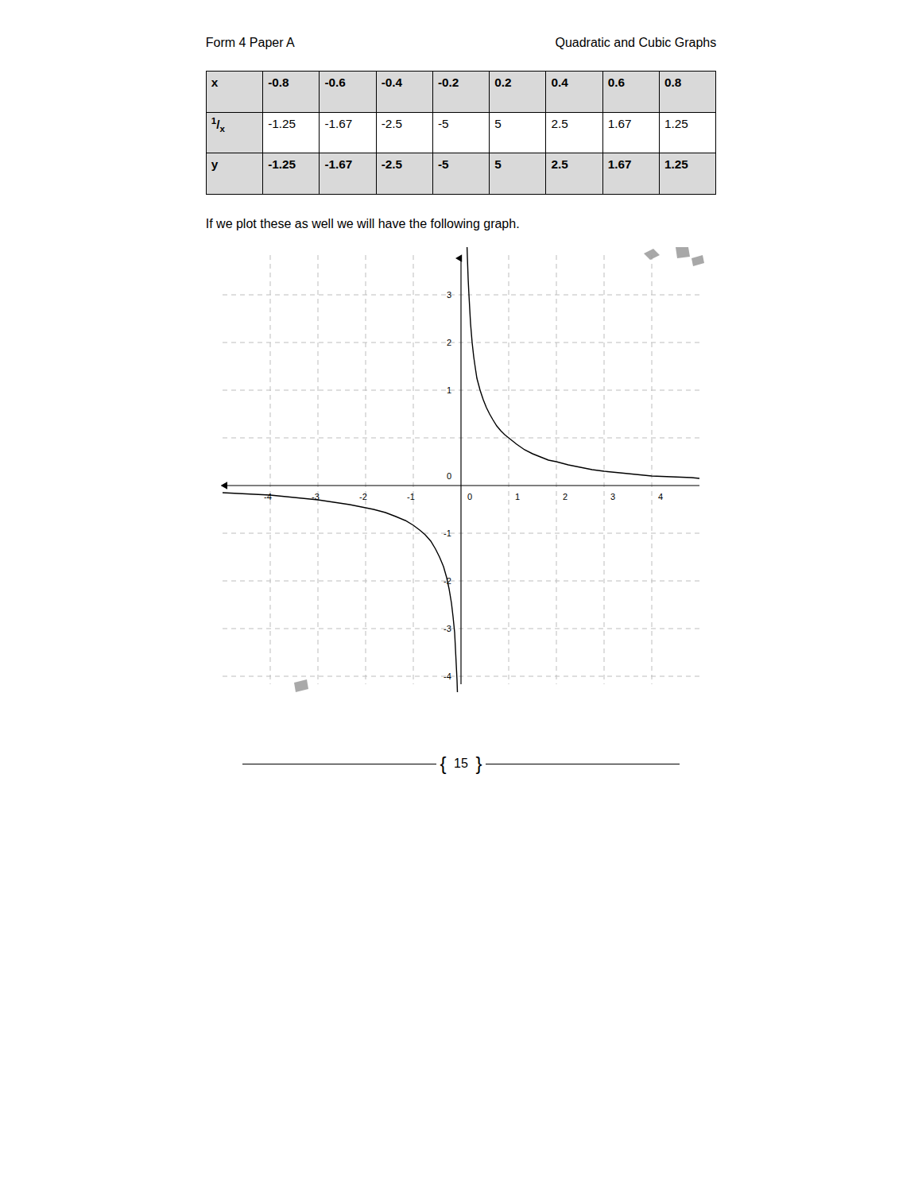Form 4 Paper A Quadratic and Cubic Graphs
| x | -0.8 | -0.6 | -0.4 | -0.2 | 0.2 | 0.4 | 0.6 | 0.8 |
| 1 / x | -1.25 | -1.67 | -2.5 | -5 | 5 | 2.5 | 1.67 | 1.25 |
| y | -1.25 | -1.67 | -2.5 | -5 | 5 | 2.5 | 1.67 | 1.25 |
If we plot these as well we will have the following graph.
-4 -3 -2 -1 0 1 2 3 4 3 2 1 0 -1 -2 -3 -4
{15}